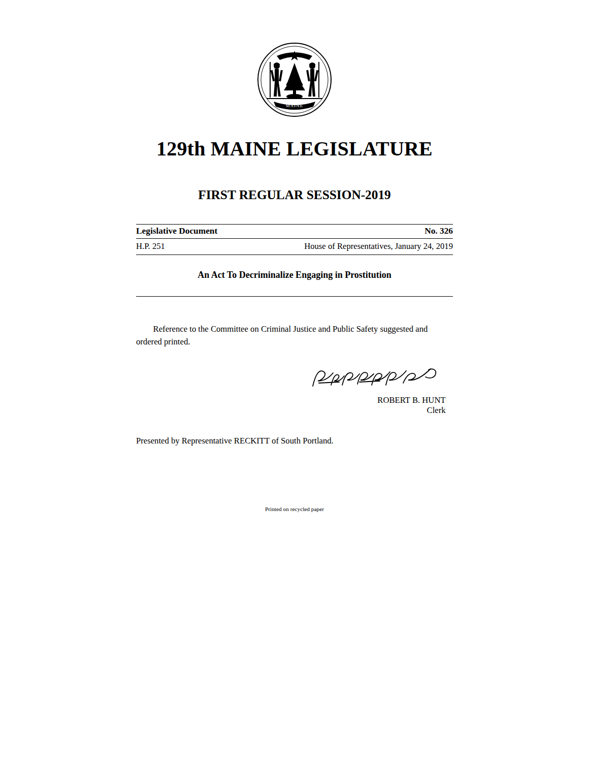MAINE
129th MAINE LEGISLATURE
FIRST REGULAR SESSION-2019
Legislative Document No. 326
H.P. 251 House of Representatives, January 24, 2019
An Act To Decriminalize Engaging in Prostitution
Reference to the Committee on Criminal Justice and Public Safety suggested and ordered printed.
ROBERT B. HUNT
Clerk
Presented by Representative RECKITT of South Portland.
Printed on recycled paper